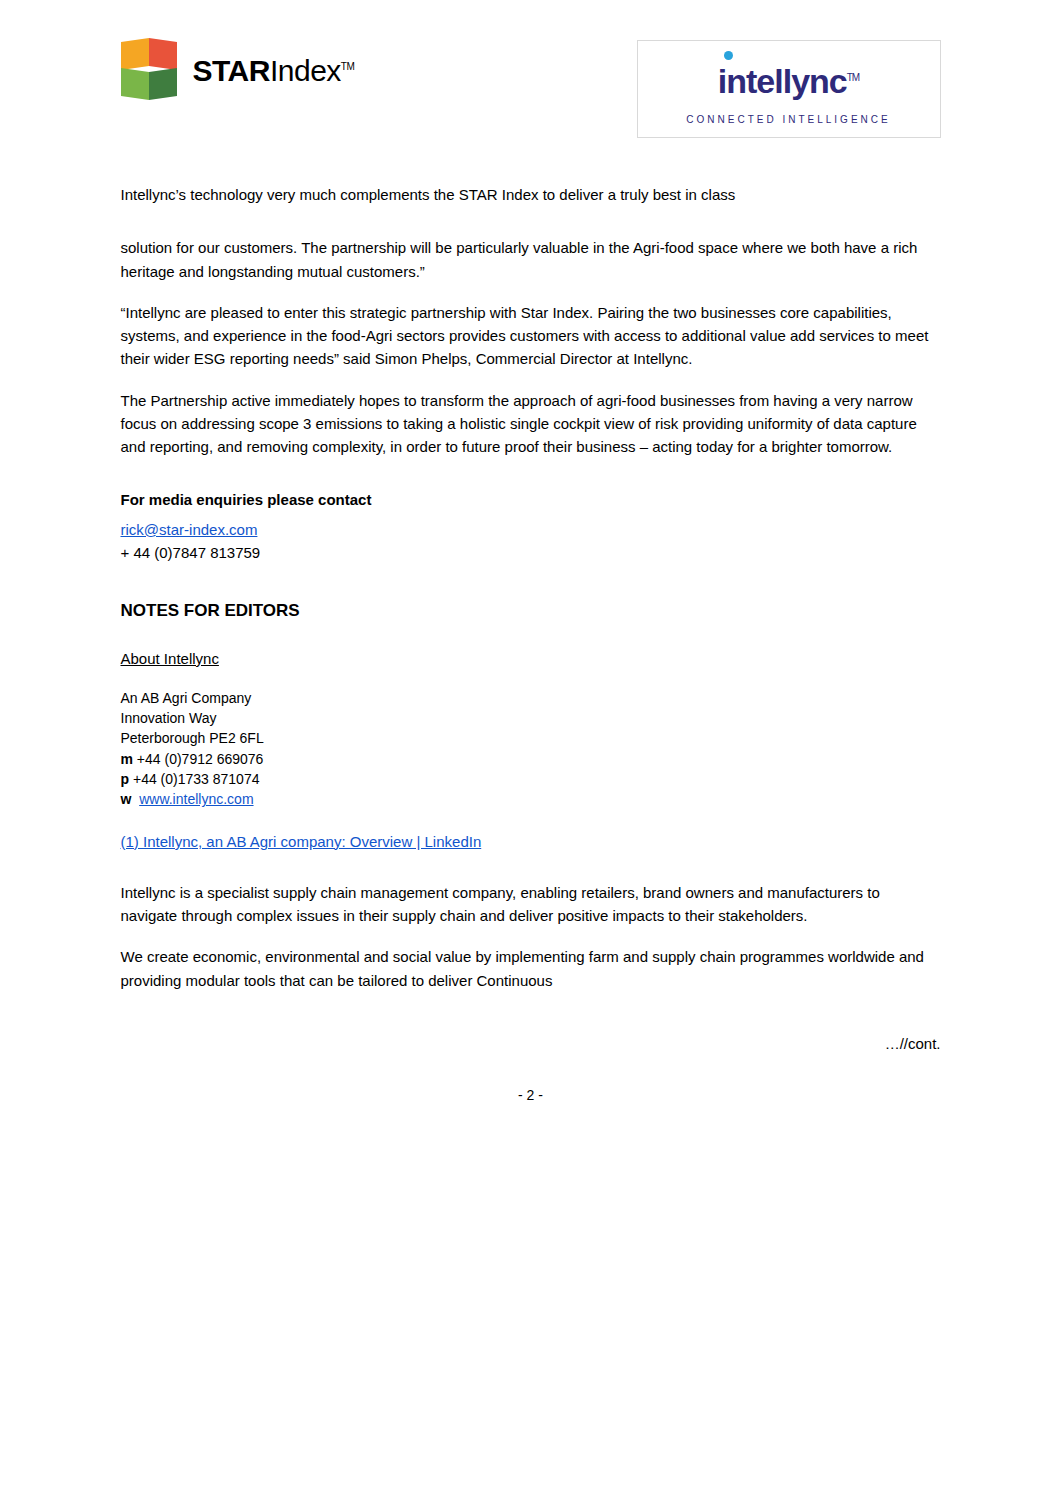STAR Index TM
intellyncTM
CONNECTED INTELLIGENCE
Intellync’s technology very much complements the STAR Index to deliver a truly best in class
solution for our customers. The partnership will be particularly valuable in the Agri-food space where we both have a rich heritage and longstanding mutual customers.”
“Intellync are pleased to enter this strategic partnership with Star Index. Pairing the two businesses core capabilities, systems, and experience in the food-Agri sectors provides customers with access to additional value add services to meet their wider ESG reporting needs” said Simon Phelps, Commercial Director at Intellync.
The Partnership active immediately hopes to transform the approach of agri-food businesses from having a very narrow focus on addressing scope 3 emissions to taking a holistic single cockpit view of risk providing uniformity of data capture and reporting, and removing complexity, in order to future proof their business – acting today for a brighter tomorrow.
For media enquiries please contact
rick@star-index.com
+ 44 (0)7847 813759
NOTES FOR EDITORS
About Intellync
An AB Agri Company
Innovation Way
Peterborough PE2 6FL
m +44 (0)7912 669076
p +44 (0)1733 871074
w www.intellync.com
(1) Intellync, an AB Agri company: Overview | LinkedIn
Intellync is a specialist supply chain management company, enabling retailers, brand owners and manufacturers to navigate through complex issues in their supply chain and deliver positive impacts to their stakeholders.
We create economic, environmental and social value by implementing farm and supply chain programmes worldwide and providing modular tools that can be tailored to deliver Continuous
…//cont.
- 2 -